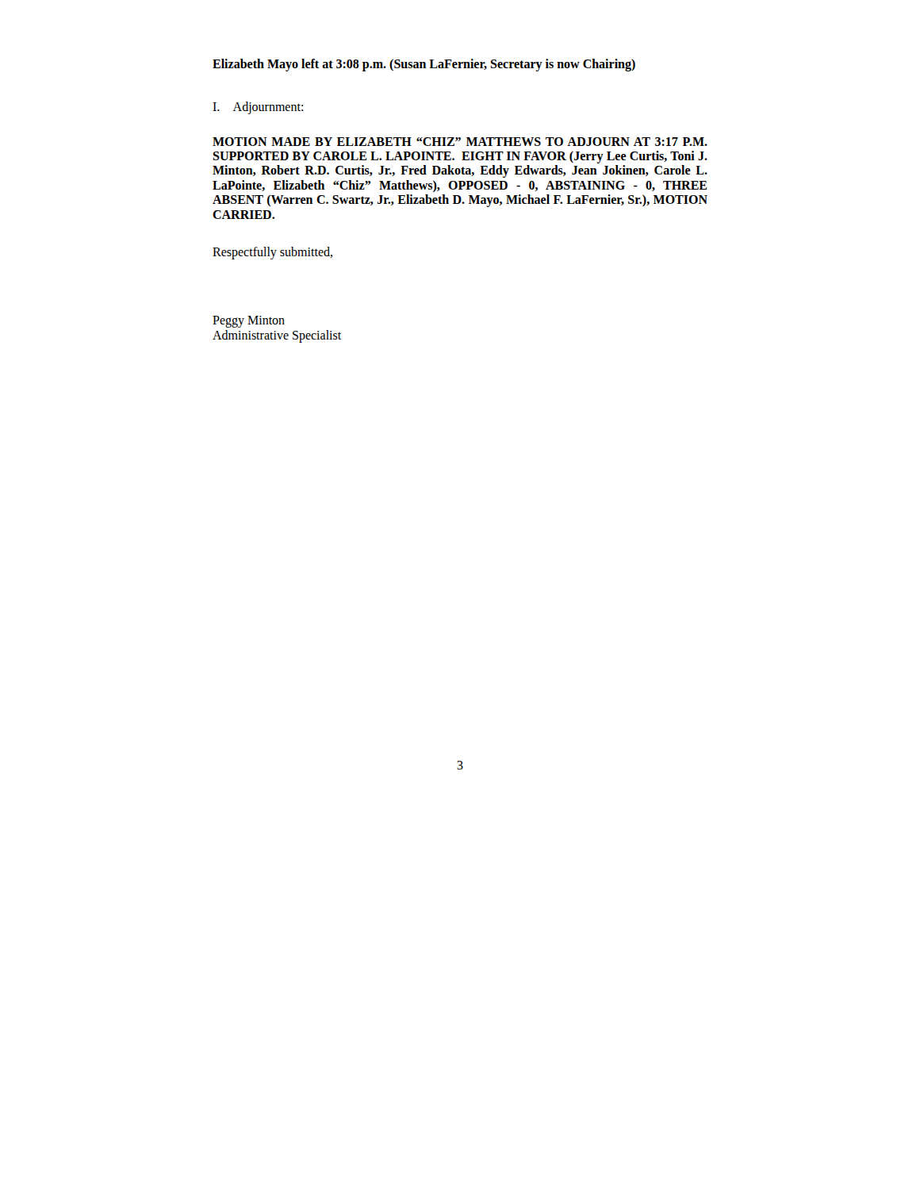Elizabeth Mayo left at 3:08 p.m. (Susan LaFernier, Secretary is now Chairing)
I. Adjournment:
MOTION MADE BY ELIZABETH “CHIZ” MATTHEWS TO ADJOURN AT 3:17 P.M. SUPPORTED BY CAROLE L. LAPOINTE. EIGHT IN FAVOR (Jerry Lee Curtis, Toni J. Minton, Robert R.D. Curtis, Jr., Fred Dakota, Eddy Edwards, Jean Jokinen, Carole L. LaPointe, Elizabeth “Chiz” Matthews), OPPOSED - 0, ABSTAINING - 0, THREE ABSENT (Warren C. Swartz, Jr., Elizabeth D. Mayo, Michael F. LaFernier, Sr.), MOTION CARRIED.
Respectfully submitted,
Peggy Minton
Administrative Specialist
3